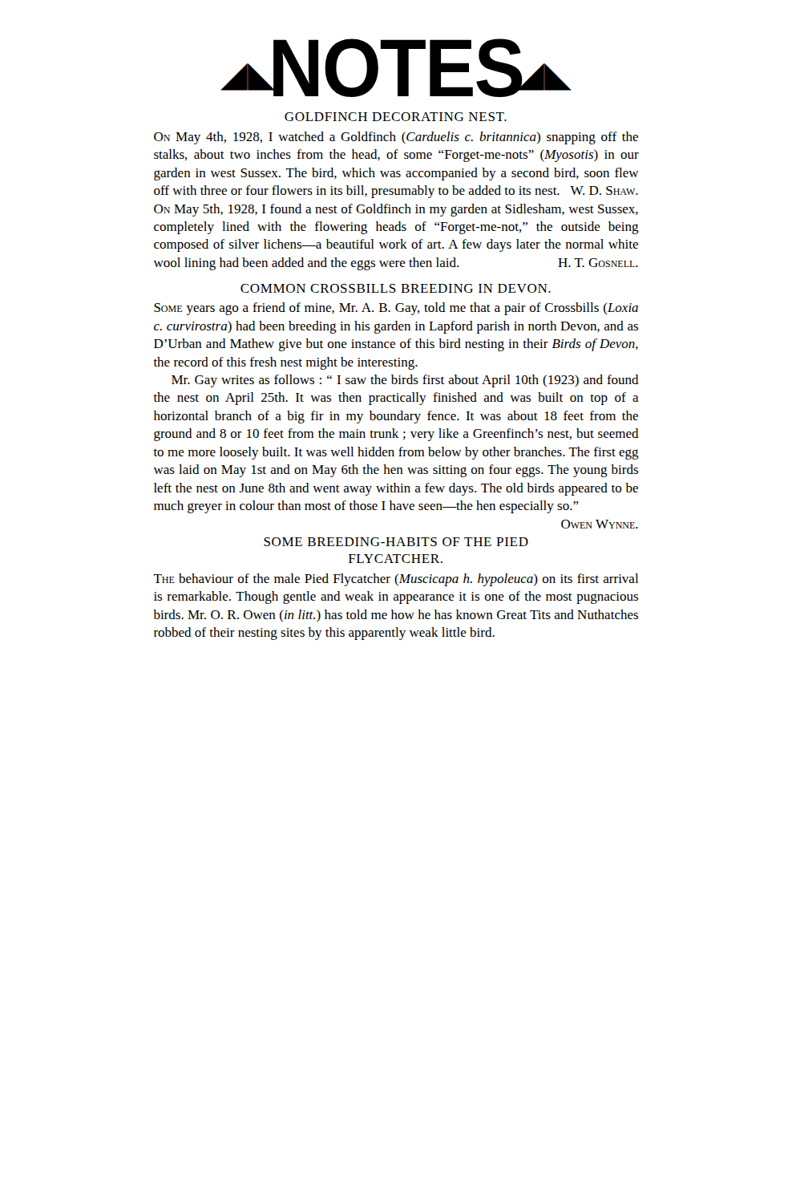◢◣NOTES◢◣
Goldfinch decorating nest.
On May 4th, 1928, I watched a Goldfinch (Carduelis c. britannica) snapping off the stalks, about two inches from the head, of some “Forget-me-nots” (Myosotis) in our garden in west Sussex. The bird, which was accompanied by a second bird, soon flew off with three or four flowers in its bill, presumably to be added to its nest. W. D. Shaw.
On May 5th, 1928, I found a nest of Goldfinch in my garden at Sidlesham, west Sussex, completely lined with the flowering heads of “Forget-me-not,” the outside being composed of silver lichens—a beautiful work of art. A few days later the normal white wool lining had been added and the eggs were then laid. H. T. Gosnell.
Common Crossbills breeding in Devon.
Some years ago a friend of mine, Mr. A. B. Gay, told me that a pair of Crossbills (Loxia c. curvirostra) had been breeding in his garden in Lapford parish in north Devon, and as D’Urban and Mathew give but one instance of this bird nesting in their Birds of Devon, the record of this fresh nest might be interesting.
Mr. Gay writes as follows : “ I saw the birds first about April 10th (1923) and found the nest on April 25th. It was then practically finished and was built on top of a horizontal branch of a big fir in my boundary fence. It was about 18 feet from the ground and 8 or 10 feet from the main trunk ; very like a Greenfinch’s nest, but seemed to me more loosely built. It was well hidden from below by other branches. The first egg was laid on May 1st and on May 6th the hen was sitting on four eggs. The young birds left the nest on June 8th and went away within a few days. The old birds appeared to be much greyer in colour than most of those I have seen—the hen especially so.” Owen Wynne.
Some breeding-habits of the Pied
Flycatcher.
The behaviour of the male Pied Flycatcher (Muscicapa h. hypoleuca) on its first arrival is remarkable. Though gentle and weak in appearance it is one of the most pugnacious birds. Mr. O. R. Owen (in litt.) has told me how he has known Great Tits and Nuthatches robbed of their nesting sites by this apparently weak little bird.